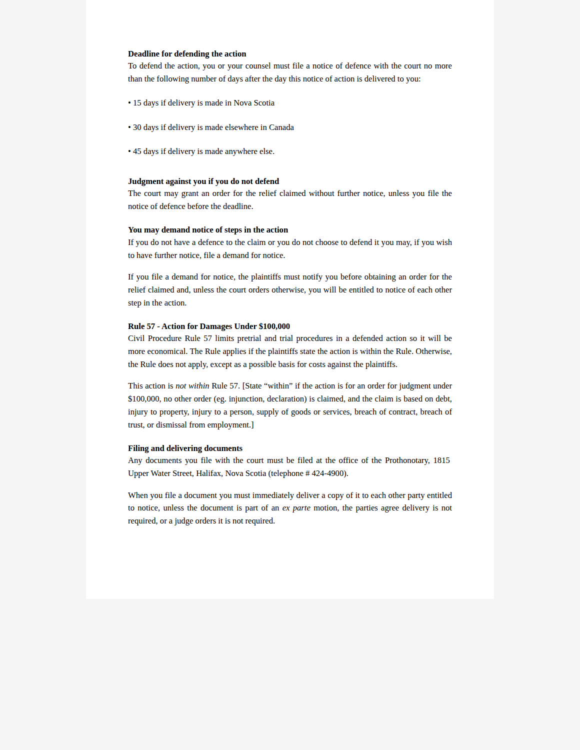Deadline for defending the action
To defend the action, you or your counsel must file a notice of defence with the court no more than the following number of days after the day this notice of action is delivered to you:
• 15 days if delivery is made in Nova Scotia
• 30 days if delivery is made elsewhere in Canada
• 45 days if delivery is made anywhere else.
Judgment against you if you do not defend
The court may grant an order for the relief claimed without further notice, unless you file the notice of defence before the deadline.
You may demand notice of steps in the action
If you do not have a defence to the claim or you do not choose to defend it you may, if you wish to have further notice, file a demand for notice.
If you file a demand for notice, the plaintiffs must notify you before obtaining an order for the relief claimed and, unless the court orders otherwise, you will be entitled to notice of each other step in the action.
Rule 57 - Action for Damages Under $100,000
Civil Procedure Rule 57 limits pretrial and trial procedures in a defended action so it will be more economical. The Rule applies if the plaintiffs state the action is within the Rule. Otherwise, the Rule does not apply, except as a possible basis for costs against the plaintiffs.
This action is not within Rule 57. [State “within” if the action is for an order for judgment under $100,000, no other order (eg. injunction, declaration) is claimed, and the claim is based on debt, injury to property, injury to a person, supply of goods or services, breach of contract, breach of trust, or dismissal from employment.]
Filing and delivering documents
Any documents you file with the court must be filed at the office of the Prothonotary, 1815 Upper Water Street, Halifax, Nova Scotia (telephone # 424-4900).
When you file a document you must immediately deliver a copy of it to each other party entitled to notice, unless the document is part of an ex parte motion, the parties agree delivery is not required, or a judge orders it is not required.